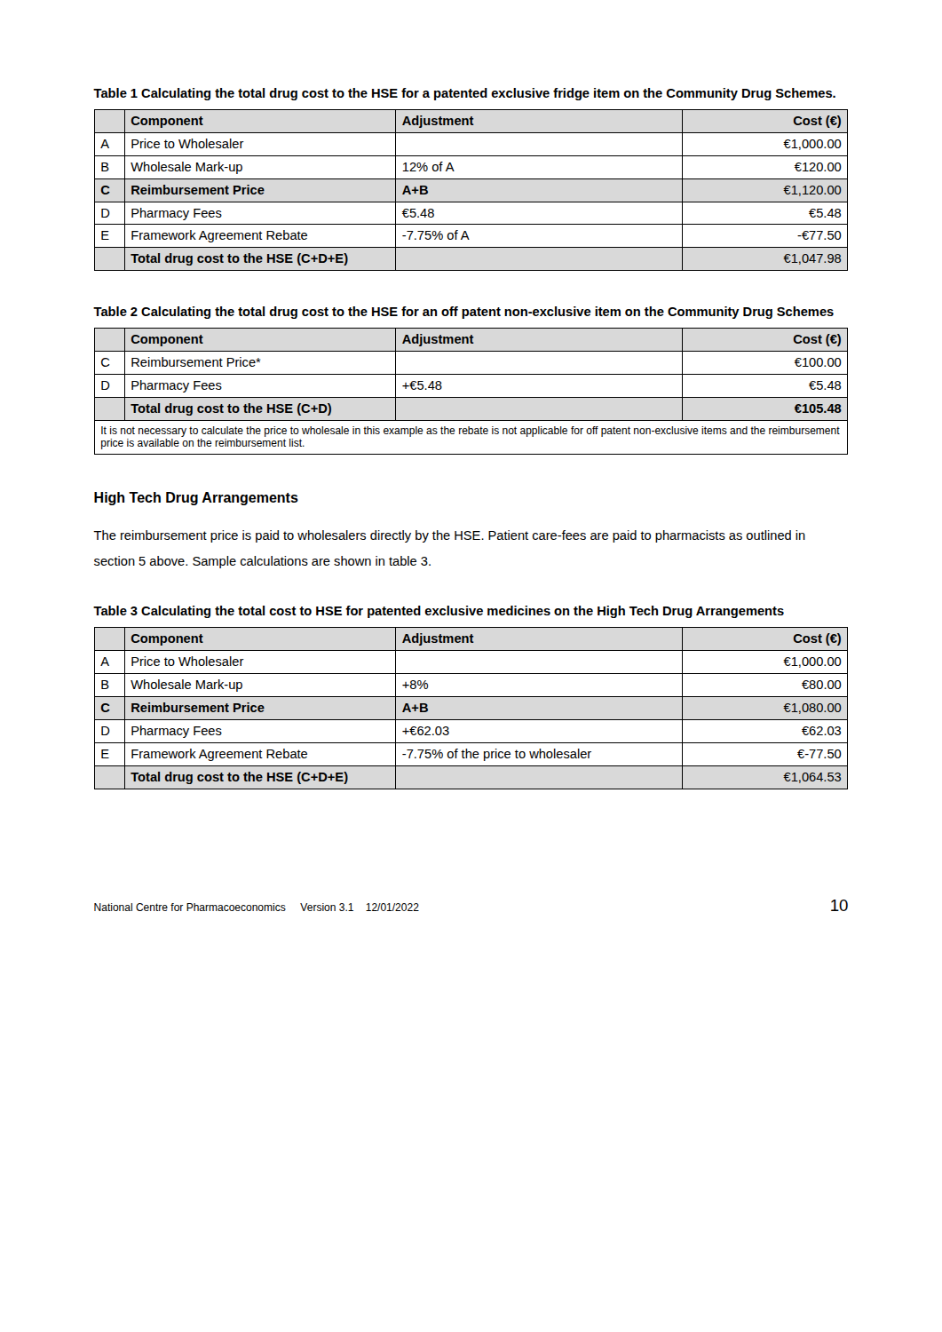Table 1 Calculating the total drug cost to the HSE for a patented exclusive fridge item on the Community Drug Schemes.
| | Component | Adjustment | Cost (€) |
| --- | --- | --- | --- |
| A | Price to Wholesaler | | €1,000.00 |
| B | Wholesale Mark-up | 12% of A | €120.00 |
| C | Reimbursement Price | A+B | €1,120.00 |
| D | Pharmacy Fees | €5.48 | €5.48 |
| E | Framework Agreement Rebate | -7.75% of A | -€77.50 |
| | Total drug cost to the HSE (C+D+E) | | €1,047.98 |
Table 2 Calculating the total drug cost to the HSE for an off patent non-exclusive item on the Community Drug Schemes
| | Component | Adjustment | Cost (€) |
| --- | --- | --- | --- |
| C | Reimbursement Price* | | €100.00 |
| D | Pharmacy Fees | +€5.48 | €5.48 |
| | Total drug cost to the HSE (C+D) | | €105.48 |
| It is not necessary to calculate the price to wholesale in this example as the rebate is not applicable for off patent non-exclusive items and the reimbursement price is available on the reimbursement list. |
High Tech Drug Arrangements
The reimbursement price is paid to wholesalers directly by the HSE. Patient care-fees are paid to pharmacists as outlined in section 5 above. Sample calculations are shown in table 3.
Table 3 Calculating the total cost to HSE for patented exclusive medicines on the High Tech Drug Arrangements
| | Component | Adjustment | Cost (€) |
| --- | --- | --- | --- |
| A | Price to Wholesaler | | €1,000.00 |
| B | Wholesale Mark-up | +8% | €80.00 |
| C | Reimbursement Price | A+B | €1,080.00 |
| D | Pharmacy Fees | +€62.03 | €62.03 |
| E | Framework Agreement Rebate | -7.75% of the price to wholesaler | €-77.50 |
| | Total drug cost to the HSE (C+D+E) | | €1,064.53 |
National Centre for Pharmacoeconomics Version 3.1 12/01/2022 10